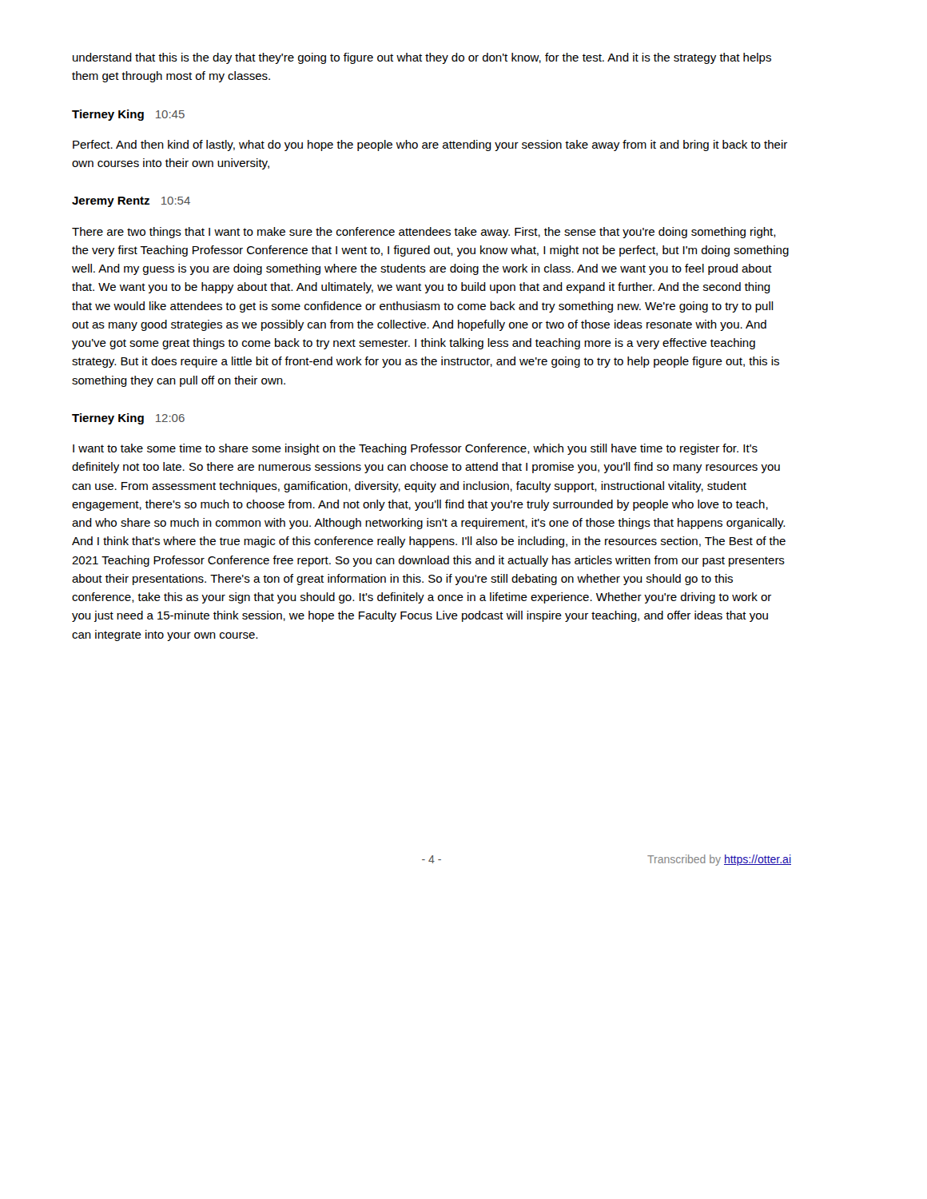understand that this is the day that they're going to figure out what they do or don't know, for the test. And it is the strategy that helps them get through most of my classes.
Tierney King 10:45
Perfect. And then kind of lastly, what do you hope the people who are attending your session take away from it and bring it back to their own courses into their own university,
Jeremy Rentz 10:54
There are two things that I want to make sure the conference attendees take away. First, the sense that you're doing something right, the very first Teaching Professor Conference that I went to, I figured out, you know what, I might not be perfect, but I'm doing something well. And my guess is you are doing something where the students are doing the work in class. And we want you to feel proud about that. We want you to be happy about that. And ultimately, we want you to build upon that and expand it further. And the second thing that we would like attendees to get is some confidence or enthusiasm to come back and try something new. We're going to try to pull out as many good strategies as we possibly can from the collective. And hopefully one or two of those ideas resonate with you. And you've got some great things to come back to try next semester. I think talking less and teaching more is a very effective teaching strategy. But it does require a little bit of front-end work for you as the instructor, and we're going to try to help people figure out, this is something they can pull off on their own.
Tierney King 12:06
I want to take some time to share some insight on the Teaching Professor Conference, which you still have time to register for. It's definitely not too late. So there are numerous sessions you can choose to attend that I promise you, you'll find so many resources you can use. From assessment techniques, gamification, diversity, equity and inclusion, faculty support, instructional vitality, student engagement, there's so much to choose from. And not only that, you'll find that you're truly surrounded by people who love to teach, and who share so much in common with you. Although networking isn't a requirement, it's one of those things that happens organically. And I think that's where the true magic of this conference really happens. I'll also be including, in the resources section, The Best of the 2021 Teaching Professor Conference free report. So you can download this and it actually has articles written from our past presenters about their presentations. There's a ton of great information in this. So if you're still debating on whether you should go to this conference, take this as your sign that you should go. It's definitely a once in a lifetime experience. Whether you're driving to work or you just need a 15-minute think session, we hope the Faculty Focus Live podcast will inspire your teaching, and offer ideas that you can integrate into your own course.
- 4 - Transcribed by https://otter.ai